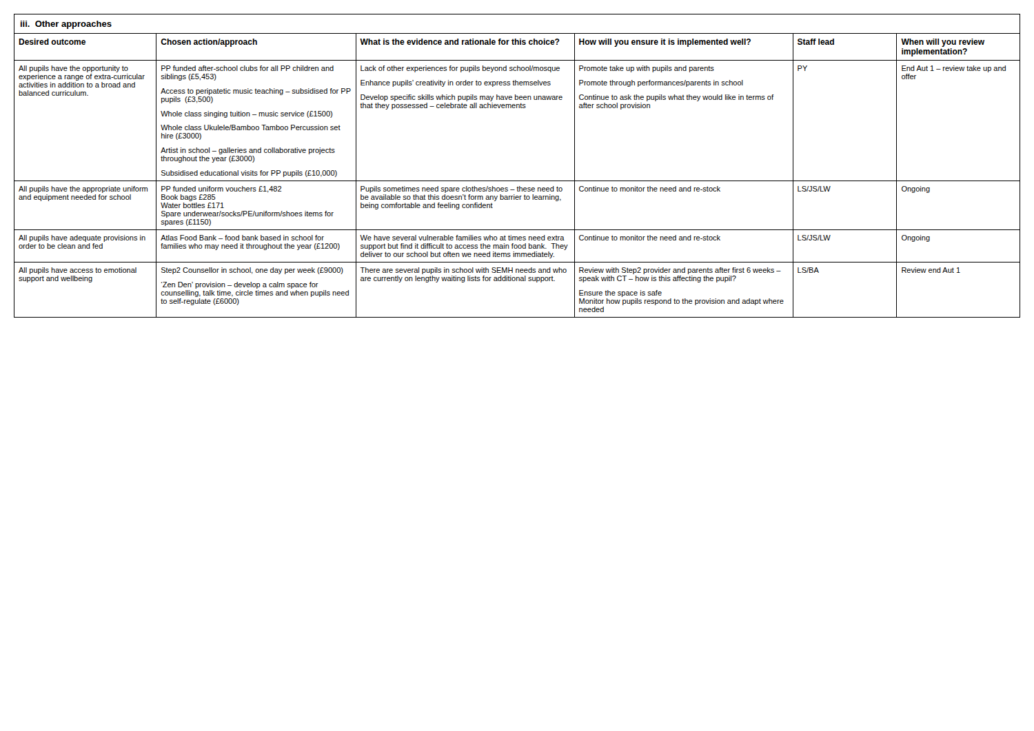iii. Other approaches
| Desired outcome | Chosen action/approach | What is the evidence and rationale for this choice? | How will you ensure it is implemented well? | Staff lead | When will you review implementation? |
| --- | --- | --- | --- | --- | --- |
| All pupils have the opportunity to experience a range of extra-curricular activities in addition to a broad and balanced curriculum. | PP funded after-school clubs for all PP children and siblings (£5,453) Access to peripatetic music teaching – subsidised for PP pupils (£3,500) Whole class singing tuition – music service (£1500) Whole class Ukulele/Bamboo Tamboo Percussion set hire (£3000) Artist in school – galleries and collaborative projects throughout the year (£3000) Subsidised educational visits for PP pupils (£10,000) | Lack of other experiences for pupils beyond school/mosque Enhance pupils’ creativity in order to express themselves Develop specific skills which pupils may have been unaware that they possessed – celebrate all achievements | Promote take up with pupils and parents Promote through performances/parents in school Continue to ask the pupils what they would like in terms of after school provision | PY | End Aut 1 – review take up and offer |
| All pupils have the appropriate uniform and equipment needed for school | PP funded uniform vouchers £1,482 Book bags £285 Water bottles £171 Spare underwear/socks/PE/uniform/shoes items for spares (£1150) | Pupils sometimes need spare clothes/shoes – these need to be available so that this doesn’t form any barrier to learning, being comfortable and feeling confident | Continue to monitor the need and re-stock | LS/JS/LW | Ongoing |
| All pupils have adequate provisions in order to be clean and fed | Atlas Food Bank – food bank based in school for families who may need it throughout the year (£1200) | We have several vulnerable families who at times need extra support but find it difficult to access the main food bank. They deliver to our school but often we need items immediately. | Continue to monitor the need and re-stock | LS/JS/LW | Ongoing |
| All pupils have access to emotional support and wellbeing | Step2 Counsellor in school, one day per week (£9000) ‘Zen Den’ provision – develop a calm space for counselling, talk time, circle times and when pupils need to self-regulate (£6000) | There are several pupils in school with SEMH needs and who are currently on lengthy waiting lists for additional support. | Review with Step2 provider and parents after first 6 weeks – speak with CT – how is this affecting the pupil? Ensure the space is safe Monitor how pupils respond to the provision and adapt where needed | LS/BA | Review end Aut 1 |